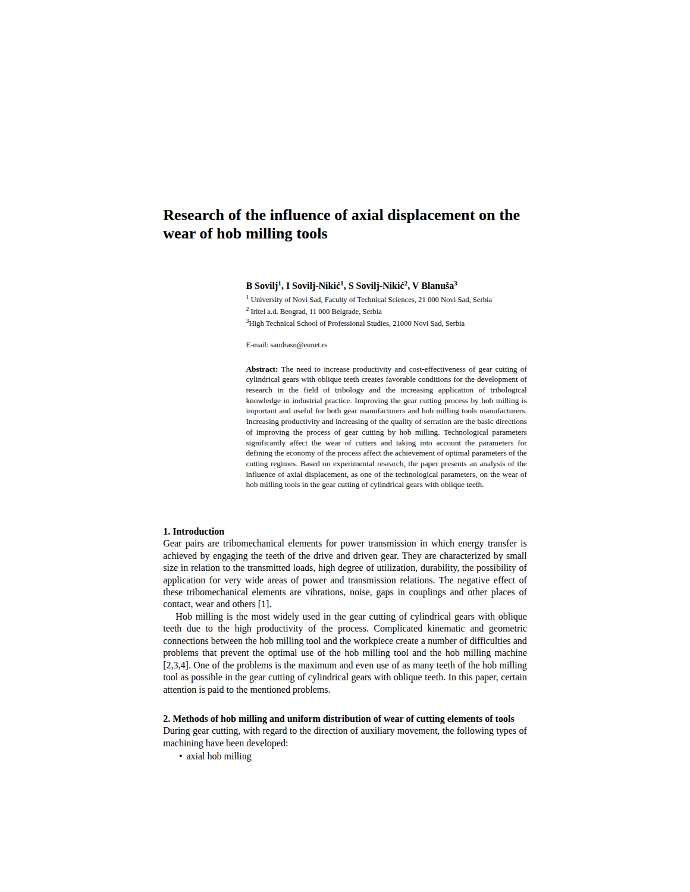Research of the influence of axial displacement on the wear of hob milling tools
B Sovilj1, I Sovilj-Nikić1, S Sovilj-Nikić2, V Blanuša3
1 University of Novi Sad, Faculty of Technical Sciences, 21 000 Novi Sad, Serbia
2 Iritel a.d. Beograd, 11 000 Belgrade, Serbia
3High Technical School of Professional Studies, 21000 Novi Sad, Serbia
E-mail: sandrasn@eunet.rs
Abstract: The need to increase productivity and cost-effectiveness of gear cutting of cylindrical gears with oblique teeth creates favorable conditions for the development of research in the field of tribology and the increasing application of tribological knowledge in industrial practice. Improving the gear cutting process by hob milling is important and useful for both gear manufacturers and hob milling tools manufacturers. Increasing productivity and increasing of the quality of serration are the basic directions of improving the process of gear cutting by hob milling. Technological parameters significantly affect the wear of cutters and taking into account the parameters for defining the economy of the process affect the achievement of optimal parameters of the cutting regimes. Based on experimental research, the paper presents an analysis of the influence of axial displacement, as one of the technological parameters, on the wear of hob milling tools in the gear cutting of cylindrical gears with oblique teeth.
1. Introduction
Gear pairs are tribomechanical elements for power transmission in which energy transfer is achieved by engaging the teeth of the drive and driven gear. They are characterized by small size in relation to the transmitted loads, high degree of utilization, durability, the possibility of application for very wide areas of power and transmission relations. The negative effect of these tribomechanical elements are vibrations, noise, gaps in couplings and other places of contact, wear and others [1].
Hob milling is the most widely used in the gear cutting of cylindrical gears with oblique teeth due to the high productivity of the process. Complicated kinematic and geometric connections between the hob milling tool and the workpiece create a number of difficulties and problems that prevent the optimal use of the hob milling tool and the hob milling machine [2,3,4]. One of the problems is the maximum and even use of as many teeth of the hob milling tool as possible in the gear cutting of cylindrical gears with oblique teeth. In this paper, certain attention is paid to the mentioned problems.
2. Methods of hob milling and uniform distribution of wear of cutting elements of tools
During gear cutting, with regard to the direction of auxiliary movement, the following types of machining have been developed:
axial hob milling